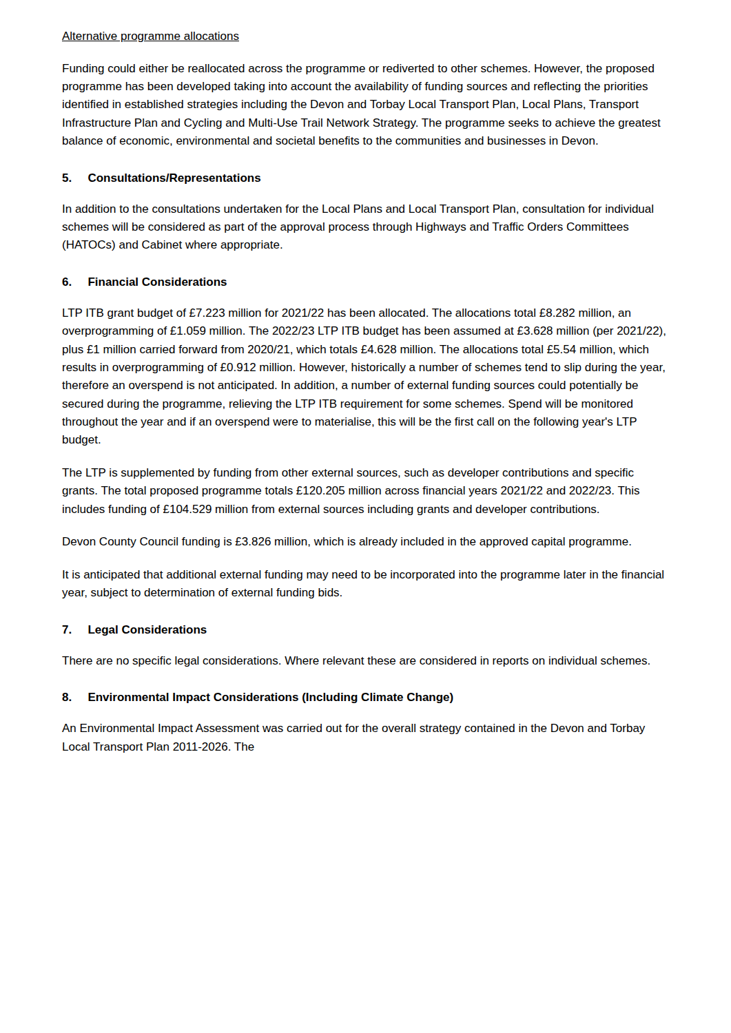Alternative programme allocations
Funding could either be reallocated across the programme or rediverted to other schemes. However, the proposed programme has been developed taking into account the availability of funding sources and reflecting the priorities identified in established strategies including the Devon and Torbay Local Transport Plan, Local Plans, Transport Infrastructure Plan and Cycling and Multi-Use Trail Network Strategy. The programme seeks to achieve the greatest balance of economic, environmental and societal benefits to the communities and businesses in Devon.
5. Consultations/Representations
In addition to the consultations undertaken for the Local Plans and Local Transport Plan, consultation for individual schemes will be considered as part of the approval process through Highways and Traffic Orders Committees (HATOCs) and Cabinet where appropriate.
6. Financial Considerations
LTP ITB grant budget of £7.223 million for 2021/22 has been allocated. The allocations total £8.282 million, an overprogramming of £1.059 million. The 2022/23 LTP ITB budget has been assumed at £3.628 million (per 2021/22), plus £1 million carried forward from 2020/21, which totals £4.628 million. The allocations total £5.54 million, which results in overprogramming of £0.912 million. However, historically a number of schemes tend to slip during the year, therefore an overspend is not anticipated. In addition, a number of external funding sources could potentially be secured during the programme, relieving the LTP ITB requirement for some schemes. Spend will be monitored throughout the year and if an overspend were to materialise, this will be the first call on the following year's LTP budget.
The LTP is supplemented by funding from other external sources, such as developer contributions and specific grants. The total proposed programme totals £120.205 million across financial years 2021/22 and 2022/23. This includes funding of £104.529 million from external sources including grants and developer contributions.
Devon County Council funding is £3.826 million, which is already included in the approved capital programme.
It is anticipated that additional external funding may need to be incorporated into the programme later in the financial year, subject to determination of external funding bids.
7. Legal Considerations
There are no specific legal considerations. Where relevant these are considered in reports on individual schemes.
8. Environmental Impact Considerations (Including Climate Change)
An Environmental Impact Assessment was carried out for the overall strategy contained in the Devon and Torbay Local Transport Plan 2011-2026. The